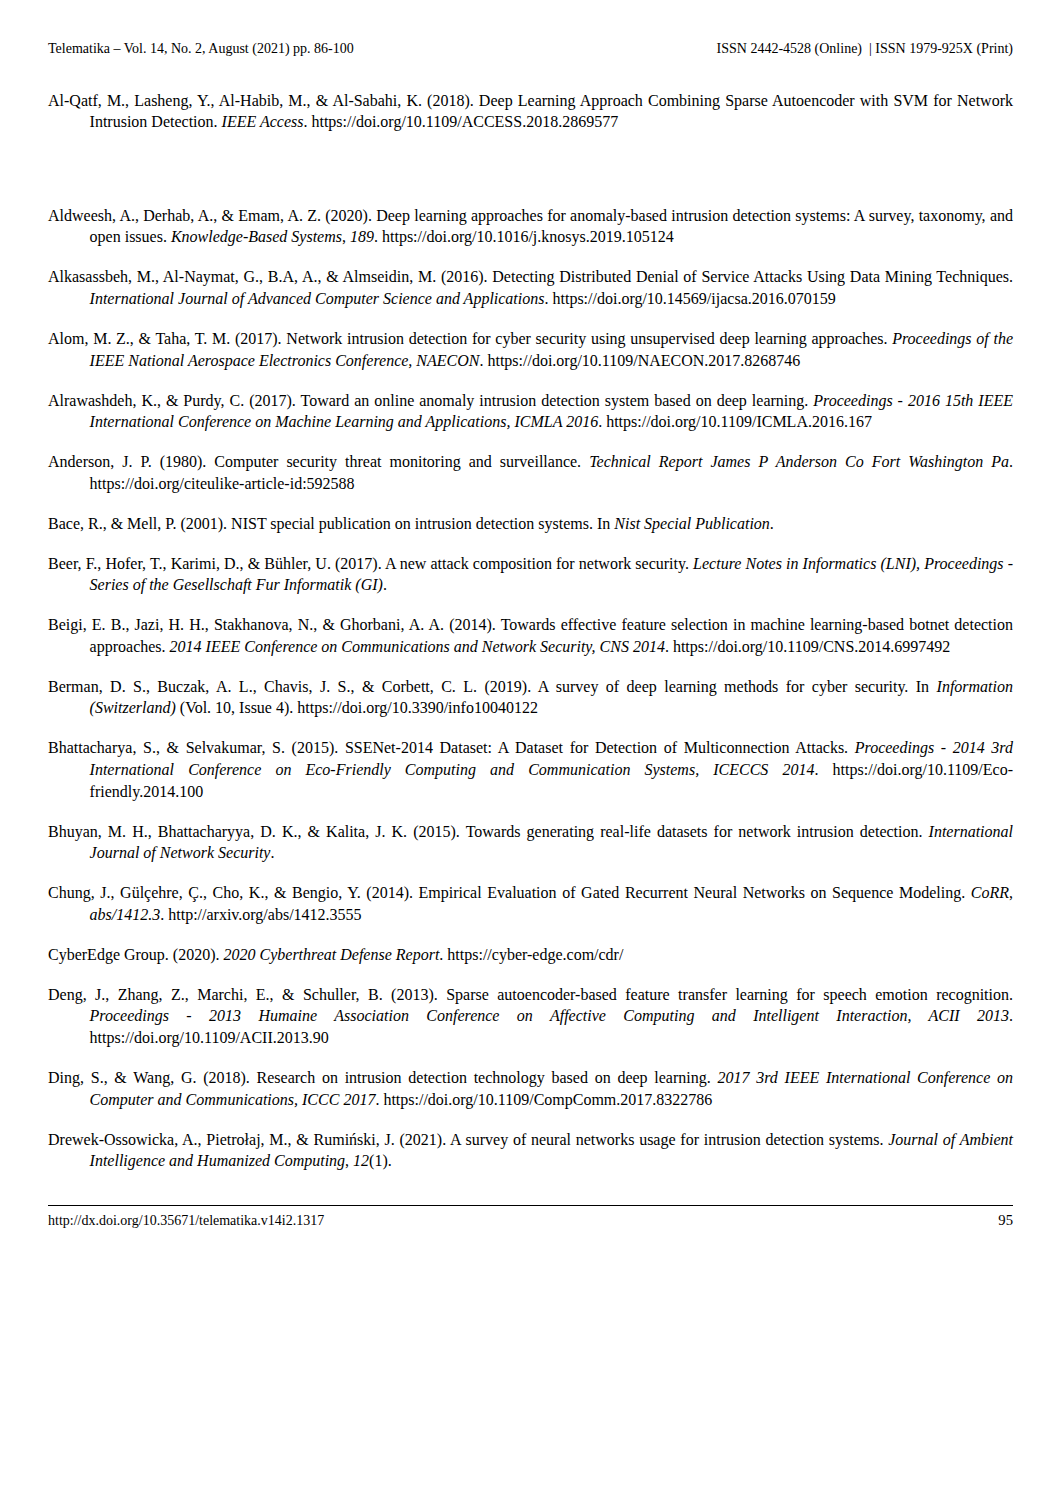Telematika – Vol. 14, No. 2, August (2021) pp. 86-100
ISSN 2442-4528 (Online) | ISSN 1979-925X (Print)
Al-Qatf, M., Lasheng, Y., Al-Habib, M., & Al-Sabahi, K. (2018). Deep Learning Approach Combining Sparse Autoencoder with SVM for Network Intrusion Detection. IEEE Access. https://doi.org/10.1109/ACCESS.2018.2869577
Aldweesh, A., Derhab, A., & Emam, A. Z. (2020). Deep learning approaches for anomaly-based intrusion detection systems: A survey, taxonomy, and open issues. Knowledge-Based Systems, 189. https://doi.org/10.1016/j.knosys.2019.105124
Alkasassbeh, M., Al-Naymat, G., B.A, A., & Almseidin, M. (2016). Detecting Distributed Denial of Service Attacks Using Data Mining Techniques. International Journal of Advanced Computer Science and Applications. https://doi.org/10.14569/ijacsa.2016.070159
Alom, M. Z., & Taha, T. M. (2017). Network intrusion detection for cyber security using unsupervised deep learning approaches. Proceedings of the IEEE National Aerospace Electronics Conference, NAECON. https://doi.org/10.1109/NAECON.2017.8268746
Alrawashdeh, K., & Purdy, C. (2017). Toward an online anomaly intrusion detection system based on deep learning. Proceedings - 2016 15th IEEE International Conference on Machine Learning and Applications, ICMLA 2016. https://doi.org/10.1109/ICMLA.2016.167
Anderson, J. P. (1980). Computer security threat monitoring and surveillance. Technical Report James P Anderson Co Fort Washington Pa. https://doi.org/citeulike-article-id:592588
Bace, R., & Mell, P. (2001). NIST special publication on intrusion detection systems. In Nist Special Publication.
Beer, F., Hofer, T., Karimi, D., & Bühler, U. (2017). A new attack composition for network security. Lecture Notes in Informatics (LNI), Proceedings - Series of the Gesellschaft Fur Informatik (GI).
Beigi, E. B., Jazi, H. H., Stakhanova, N., & Ghorbani, A. A. (2014). Towards effective feature selection in machine learning-based botnet detection approaches. 2014 IEEE Conference on Communications and Network Security, CNS 2014. https://doi.org/10.1109/CNS.2014.6997492
Berman, D. S., Buczak, A. L., Chavis, J. S., & Corbett, C. L. (2019). A survey of deep learning methods for cyber security. In Information (Switzerland) (Vol. 10, Issue 4). https://doi.org/10.3390/info10040122
Bhattacharya, S., & Selvakumar, S. (2015). SSENet-2014 Dataset: A Dataset for Detection of Multiconnection Attacks. Proceedings - 2014 3rd International Conference on Eco-Friendly Computing and Communication Systems, ICECCS 2014. https://doi.org/10.1109/Eco-friendly.2014.100
Bhuyan, M. H., Bhattacharyya, D. K., & Kalita, J. K. (2015). Towards generating real-life datasets for network intrusion detection. International Journal of Network Security.
Chung, J., Gülçehre, Ç., Cho, K., & Bengio, Y. (2014). Empirical Evaluation of Gated Recurrent Neural Networks on Sequence Modeling. CoRR, abs/1412.3. http://arxiv.org/abs/1412.3555
CyberEdge Group. (2020). 2020 Cyberthreat Defense Report. https://cyber-edge.com/cdr/
Deng, J., Zhang, Z., Marchi, E., & Schuller, B. (2013). Sparse autoencoder-based feature transfer learning for speech emotion recognition. Proceedings - 2013 Humaine Association Conference on Affective Computing and Intelligent Interaction, ACII 2013. https://doi.org/10.1109/ACII.2013.90
Ding, S., & Wang, G. (2018). Research on intrusion detection technology based on deep learning. 2017 3rd IEEE International Conference on Computer and Communications, ICCC 2017. https://doi.org/10.1109/CompComm.2017.8322786
Drewek-Ossowicka, A., Pietrołaj, M., & Rumiński, J. (2021). A survey of neural networks usage for intrusion detection systems. Journal of Ambient Intelligence and Humanized Computing, 12(1).
http://dx.doi.org/10.35671/telematika.v14i2.1317 95